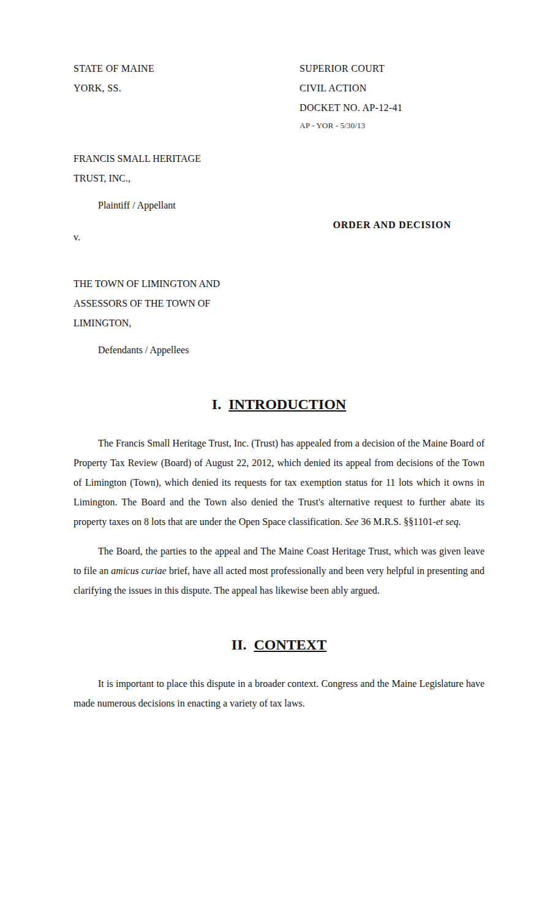| STATE OF MAINE YORK, ss. | SUPERIOR COURT CIVIL ACTION DOCKET NO. AP-12-41 AP - YOR - 5/30/13 |
FRANCIS SMALL HERITAGE
TRUST, INC.,
Plaintiff / Appellant
| v. | Order and Decision |
THE TOWN OF LIMINGTON and
ASSESSORS OF THE TOWN OF
LIMINGTON,
Defendants / Appellees
I. Introduction
The Francis Small Heritage Trust, Inc. (Trust) has appealed from a decision of the Maine Board of Property Tax Review (Board) of August 22, 2012, which denied its appeal from decisions of the Town of Limington (Town), which denied its requests for tax exemption status for 11 lots which it owns in Limington. The Board and the Town also denied the Trust's alternative request to further abate its property taxes on 8 lots that are under the Open Space classification. See 36 M.R.S. §§1101-et seq.
The Board, the parties to the appeal and The Maine Coast Heritage Trust, which was given leave to file an amicus curiae brief, have all acted most professionally and been very helpful in presenting and clarifying the issues in this dispute. The appeal has likewise been ably argued.
II. Context
It is important to place this dispute in a broader context. Congress and the Maine Legislature have made numerous decisions in enacting a variety of tax laws.